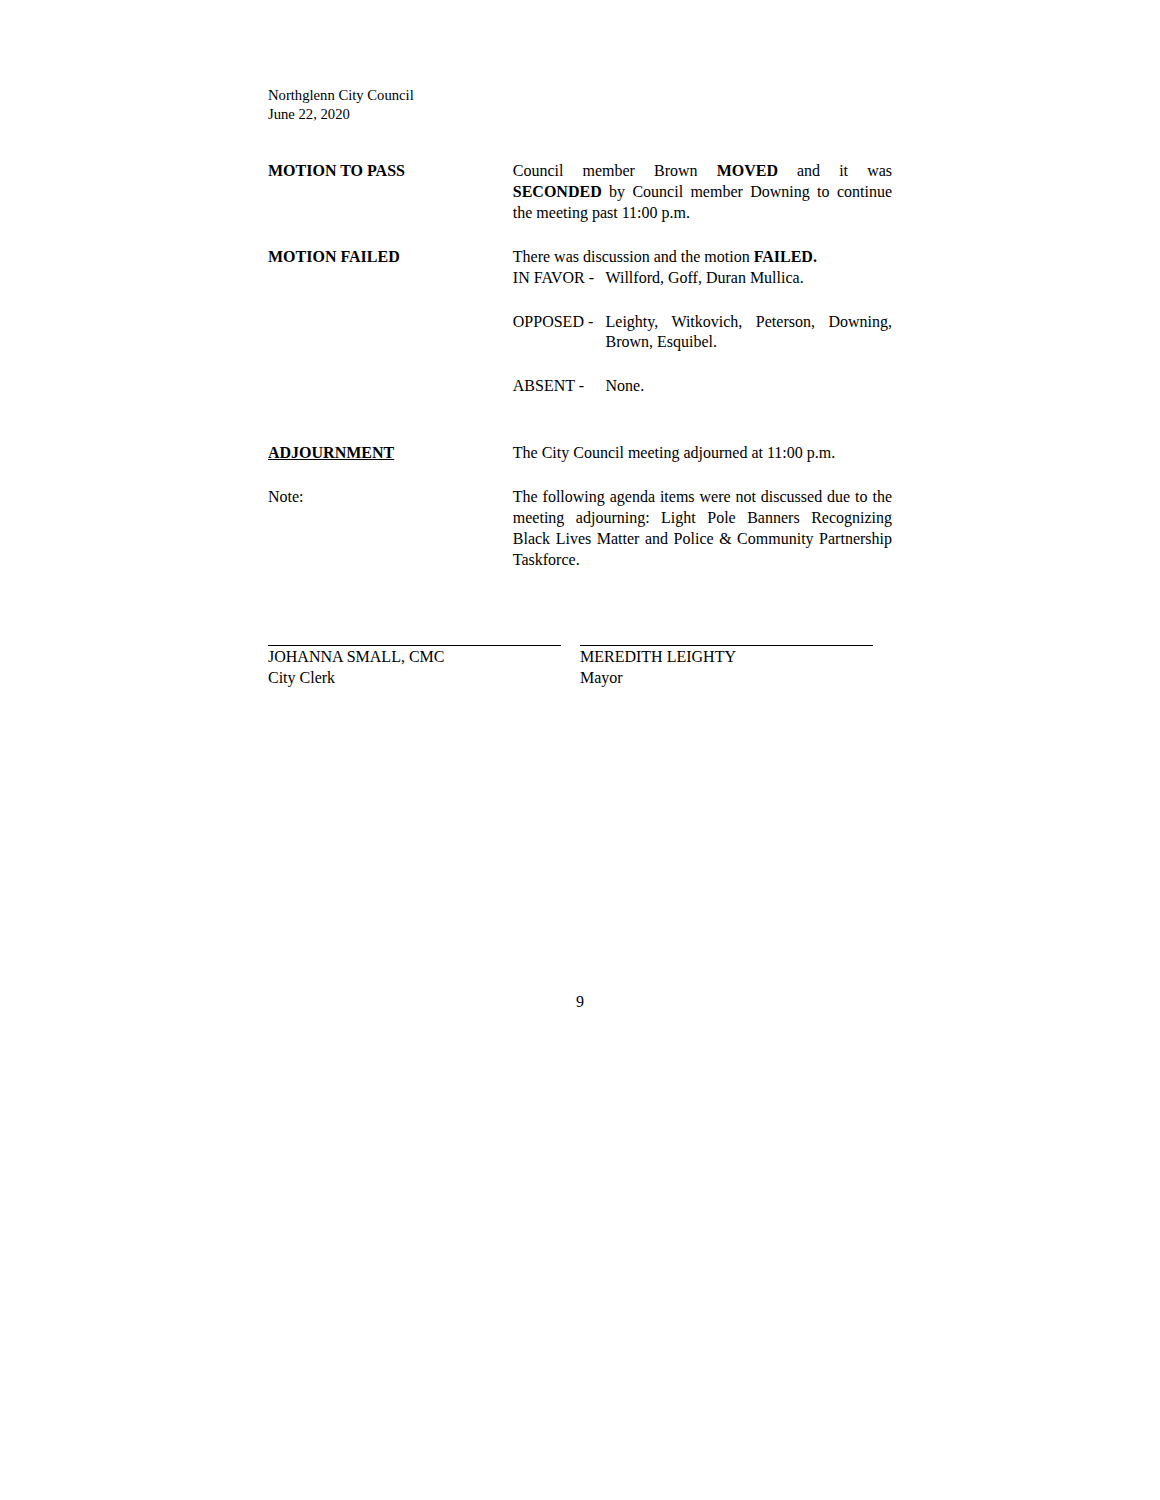Northglenn City Council
June 22, 2020
| MOTION TO PASS | Council member Brown MOVED and it was SECONDED by Council member Downing to continue the meeting past 11:00 p.m. |
| MOTION FAILED | There was discussion and the motion FAILED. / IN FAVOR - / Willford, Goff, Duran Mullica. / / OPPOSED - / Leighty, Witkovich, Peterson, Downing, Brown, Esquibel. / / ABSENT - / None. / |
| ADJOURNMENT | The City Council meeting adjourned at 11:00 p.m. |
| Note: | The following agenda items were not discussed due to the meeting adjourning: Light Pole Banners Recognizing Black Lives Matter and Police & Community Partnership Taskforce. |
| JOHANNA SMALL, CMC City Clerk | MEREDITH LEIGHTY Mayor |
9